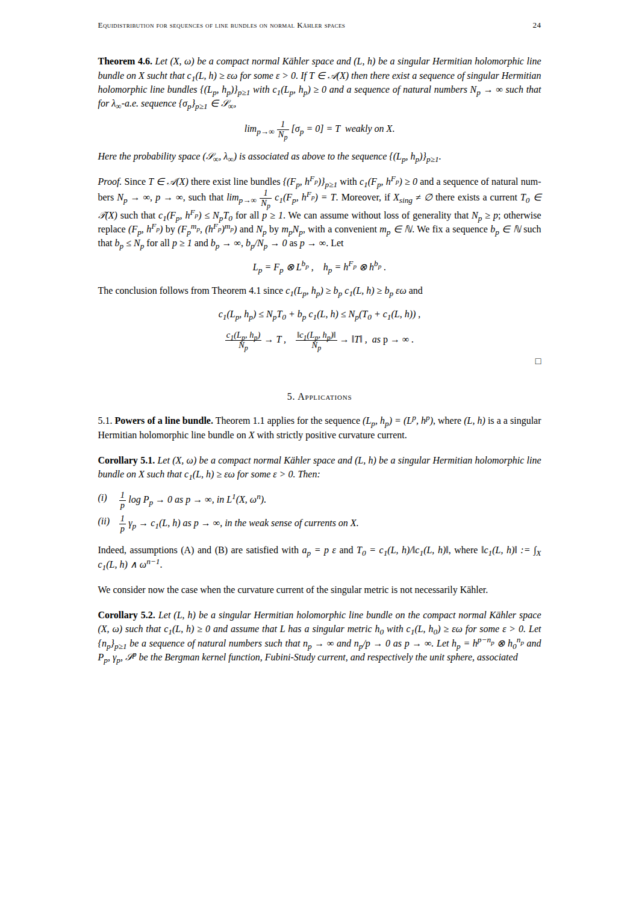Equidistribution for sequences of line bundles on normal Kähler spaces 24
Theorem 4.6. Let (X, ω) be a compact normal Kähler space and (L, h) be a singular Hermitian holomorphic line bundle on X sucht that c1(L, h) ≥ εω for some ε > 0. If T ∈ 𝒜(X) then there exist a sequence of singular Hermitian holomorphic line bundles {(Lp, hp)}p≥1 with c1(Lp, hp) ≥ 0 and a sequence of natural numbers Np → ∞ such that for λ∞-a.e. sequence {σp}p≥1 ∈ 𝒮∞,
limp→∞ 1 Np [σp = 0] = T weakly on X.
Here the probability space (𝒮∞, λ∞) is associated as above to the sequence {(Lp, hp)}p≥1.
Proof. Since T ∈ 𝒜(X) there exist line bundles {(Fp, hFp)}p≥1 with c1(Fp, hFp) ≥ 0 and a sequence of natural numbers Np → ∞, p → ∞, such that limp→∞ 1 Np c1(Fp, hFp) = T. Moreover, if Xsing ≠ ∅ there exists a current T0 ∈ 𝒯(X) such that c1(Fp, hFp) ≤ NpT0 for all p ≥ 1. We can assume without loss of generality that Np ≥ p; otherwise replace (Fp, hFp) by (Fpmp, (hFp)mp) and Np by mpNp, with a convenient mp ∈ ℕ. We fix a sequence bp ∈ ℕ such that bp ≤ Np for all p ≥ 1 and bp → ∞, bp/Np → 0 as p → ∞. Let
Lp = Fp ⊗ Lbp , hp = hFp ⊗ hbp .
The conclusion follows from Theorem 4.1 since c1(Lp, hp) ≥ bp c1(L, h) ≥ bp εω and
c1(Lp, hp) ≤ NpT0 + bp c1(L, h) ≤ Np(T0 + c1(L, h)) ,
c1(Lp, hp) Np → T , ‖c1(Lp, hp)‖Np → ‖T‖ , as p → ∞ .
□
5. Applications
5.1. Powers of a line bundle. Theorem 1.1 applies for the sequence (Lp, hp) = (Lp, hp), where (L, h) is a a singular Hermitian holomorphic line bundle on X with strictly positive curvature current.
Corollary 5.1. Let (X, ω) be a compact normal Kähler space and (L, h) be a singular Hermitian holomorphic line bundle on X such that c1(L, h) ≥ εω for some ε > 0. Then:
(i) 1 p log Pp → 0 as p → ∞, in L1(X, ωn).
(ii) 1 p γp → c1(L, h) as p → ∞, in the weak sense of currents on X.
Indeed, assumptions (A) and (B) are satisfied with ap = p ε and T0 = c1(L, h)/‖c1(L, h)‖, where ‖c1(L, h)‖ := ∫X c1(L, h) ∧ ωn−1.
We consider now the case when the curvature current of the singular metric is not necessarily Kähler.
Corollary 5.2. Let (L, h) be a singular Hermitian holomorphic line bundle on the compact normal Kähler space (X, ω) such that c1(L, h) ≥ 0 and assume that L has a singular metric h0 with c1(L, h0) ≥ εω for some ε > 0. Let {np}p≥1 be a sequence of natural numbers such that np → ∞ and np/p → 0 as p → ∞. Let hp = hp−np ⊗ h0np and Pp, γp, 𝒮p be the Bergman kernel function, Fubini-Study current, and respectively the unit sphere, associated